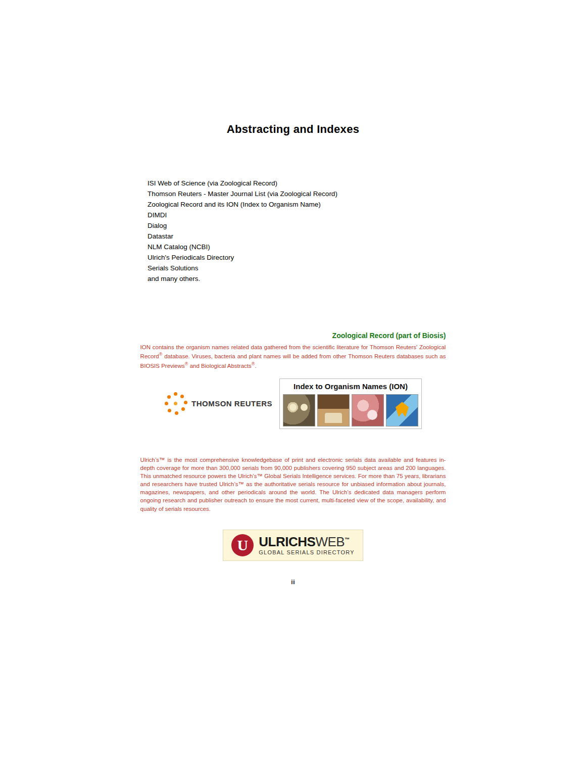Abstracting and Indexes
ISI Web of Science (via Zoological Record)
Thomson Reuters - Master Journal List (via Zoological Record)
Zoological Record and its ION (Index to Organism Name)
DIMDI
Dialog
Datastar
NLM Catalog (NCBI)
Ulrich's Periodicals Directory
Serials Solutions
and many others.
Zoological Record (part of Biosis)
ION contains the organism names related data gathered from the scientific literature for Thomson Reuters' Zoological Record® database. Viruses, bacteria and plant names will be added from other Thomson Reuters databases such as BIOSIS Previews® and Biological Abstracts®.
THOMSON REUTERS
Index to Organism Names (ION)
Ulrich’s™ is the most comprehensive knowledgebase of print and electronic serials data available and features in-depth coverage for more than 300,000 serials from 90,000 publishers covering 950 subject areas and 200 languages. This unmatched resource powers the Ulrich’s™ Global Serials Intelligence services. For more than 75 years, librarians and researchers have trusted Ulrich’s™ as the authoritative serials resource for unbiased information about journals, magazines, newspapers, and other periodicals around the world. The Ulrich’s dedicated data managers perform ongoing research and publisher outreach to ensure the most current, multi-faceted view of the scope, availability, and quality of serials resources.
U
ULRICHSWEB™
GLOBAL SERIALS DIRECTORY
iii